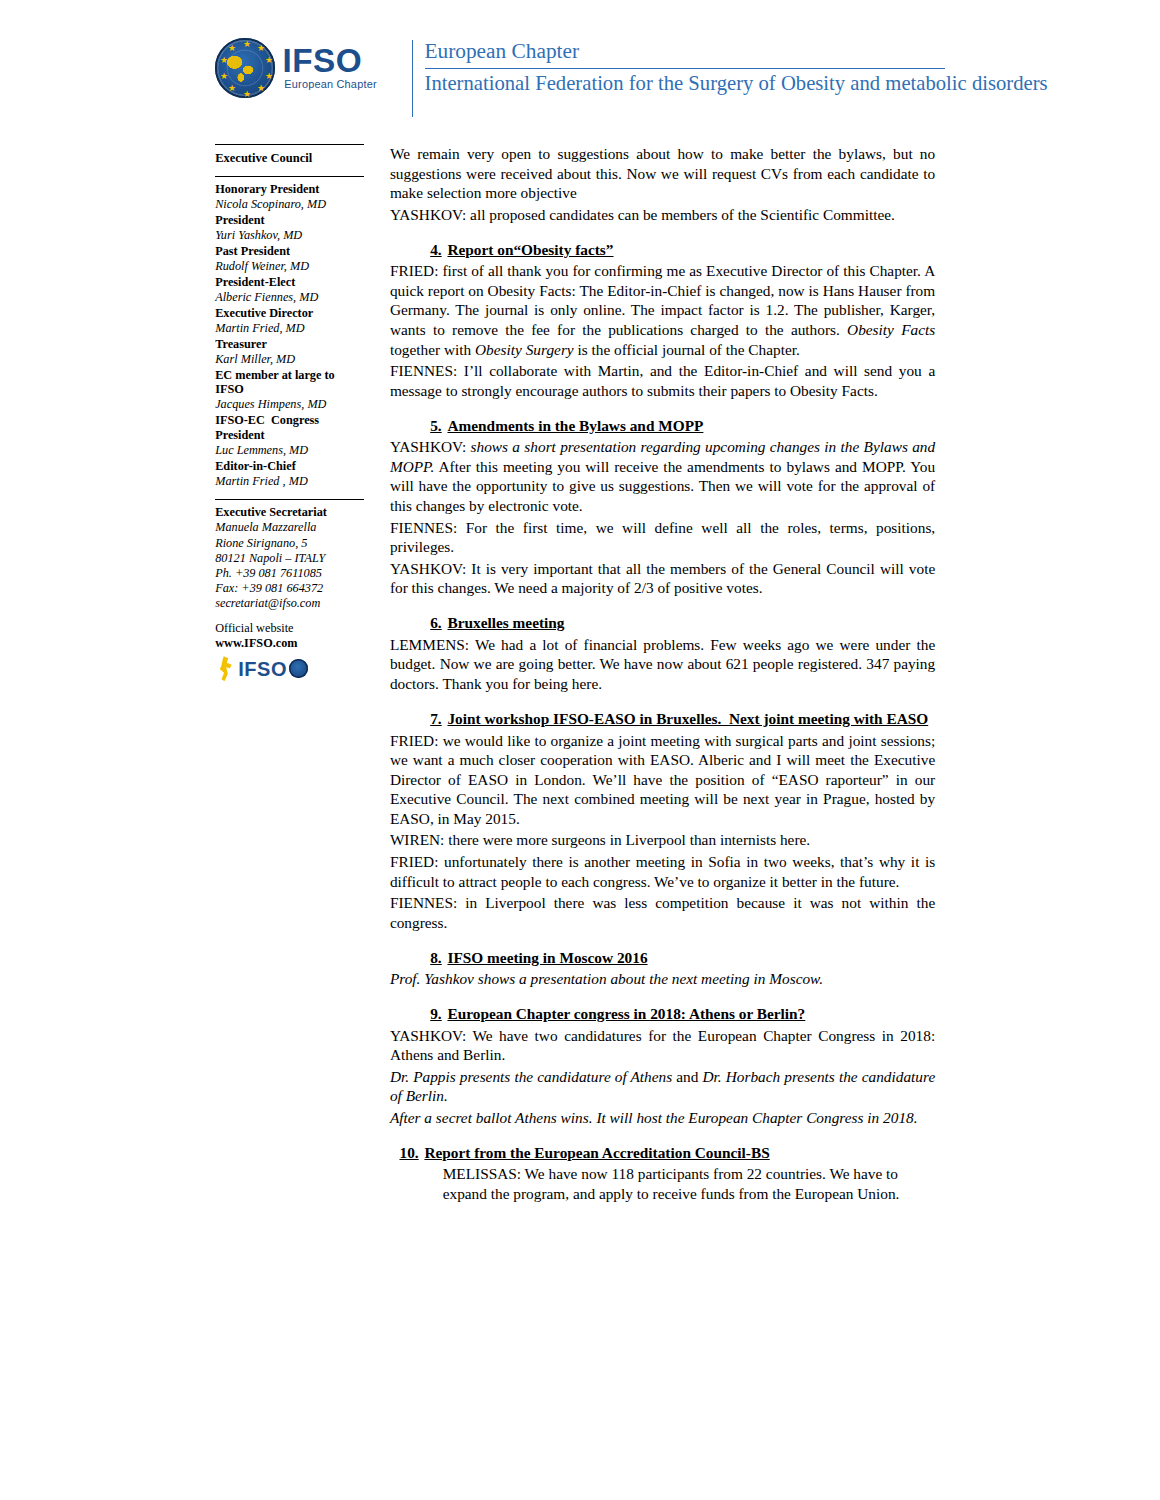★ ★ ★ ★ ★ ★ ★ ★ ★ ★
IFSO
European Chapter
European Chapter
International Federation for the Surgery of Obesity and metabolic disorders
Executive Council
Honorary President
Nicola Scopinaro, MD
President
Yuri Yashkov, MD
Past President
Rudolf Weiner, MD
President-Elect
Alberic Fiennes, MD
Executive Director
Martin Fried, MD
Treasurer
Karl Miller, MD
EC member at large to IFSO
Jacques Himpens, MD
IFSO-EC Congress President
Luc Lemmens, MD
Editor-in-Chief
Martin Fried , MD
Executive Secretariat
Manuela Mazzarella
Rione Sirignano, 5
80121 Napoli – ITALY
Ph. +39 081 7611085
Fax: +39 081 664372
secretariat@ifso.com
Official website
www.IFSO.com
IFSO
We remain very open to suggestions about how to make better the bylaws, but no suggestions were received about this. Now we will request CVs from each candidate to make selection more objective
YASHKOV: all proposed candidates can be members of the Scientific Committee.
4. Report on“Obesity facts”
FRIED: first of all thank you for confirming me as Executive Director of this Chapter. A quick report on Obesity Facts: The Editor-in-Chief is changed, now is Hans Hauser from Germany. The journal is only online. The impact factor is 1.2. The publisher, Karger, wants to remove the fee for the publications charged to the authors. Obesity Facts together with Obesity Surgery is the official journal of the Chapter.
FIENNES: I’ll collaborate with Martin, and the Editor-in-Chief and will send you a message to strongly encourage authors to submits their papers to Obesity Facts.
5. Amendments in the Bylaws and MOPP
YASHKOV: shows a short presentation regarding upcoming changes in the Bylaws and MOPP. After this meeting you will receive the amendments to bylaws and MOPP. You will have the opportunity to give us suggestions. Then we will vote for the approval of this changes by electronic vote.
FIENNES: For the first time, we will define well all the roles, terms, positions, privileges.
YASHKOV: It is very important that all the members of the General Council will vote for this changes. We need a majority of 2/3 of positive votes.
6. Bruxelles meeting
LEMMENS: We had a lot of financial problems. Few weeks ago we were under the budget. Now we are going better. We have now about 621 people registered. 347 paying doctors. Thank you for being here.
7. Joint workshop IFSO-EASO in Bruxelles. Next joint meeting with EASO
FRIED: we would like to organize a joint meeting with surgical parts and joint sessions; we want a much closer cooperation with EASO. Alberic and I will meet the Executive Director of EASO in London. We’ll have the position of “EASO raporteur” in our Executive Council. The next combined meeting will be next year in Prague, hosted by EASO, in May 2015.
WIREN: there were more surgeons in Liverpool than internists here.
FRIED: unfortunately there is another meeting in Sofia in two weeks, that’s why it is difficult to attract people to each congress. We’ve to organize it better in the future.
FIENNES: in Liverpool there was less competition because it was not within the congress.
8. IFSO meeting in Moscow 2016
Prof. Yashkov shows a presentation about the next meeting in Moscow.
9. European Chapter congress in 2018: Athens or Berlin?
YASHKOV: We have two candidatures for the European Chapter Congress in 2018: Athens and Berlin.
Dr. Pappis presents the candidature of Athens and Dr. Horbach presents the candidature of Berlin.
After a secret ballot Athens wins. It will host the European Chapter Congress in 2018.
10. Report from the European Accreditation Council-BS
MELISSAS: We have now 118 participants from 22 countries. We have to expand the program, and apply to receive funds from the European Union.